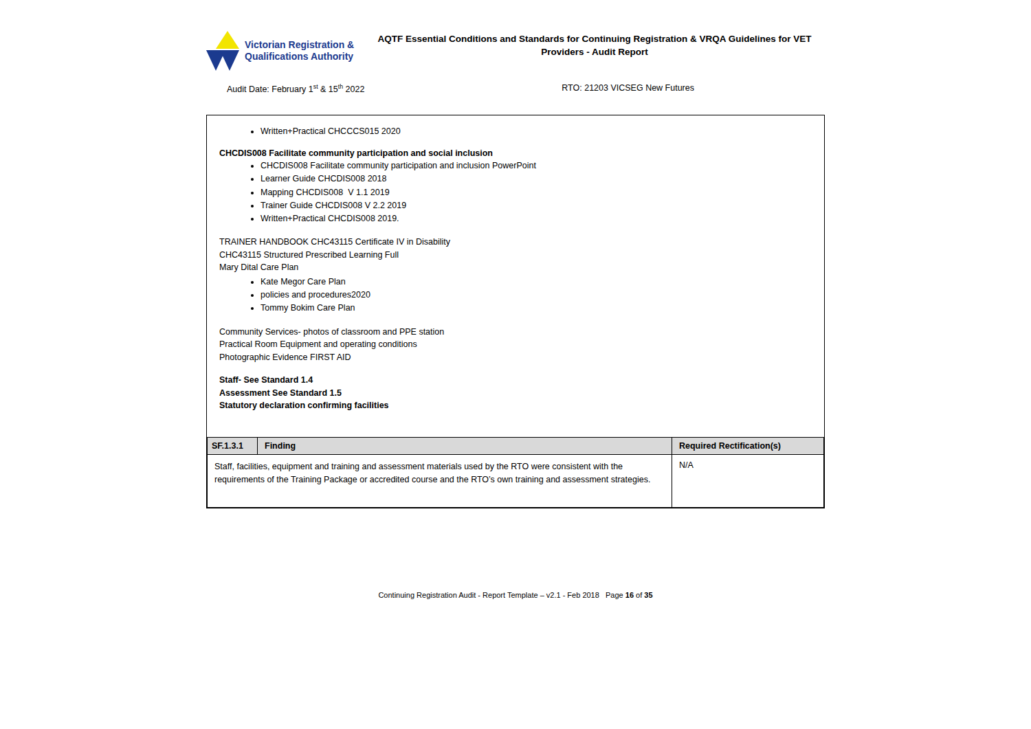Victorian Registration &
Qualifications Authority
AQTF Essential Conditions and Standards for Continuing Registration & VRQA Guidelines for VET Providers - Audit Report
Audit Date: February 1st & 15th 2022
RTO: 21203 VICSEG New Futures
Written+Practical CHCCCS015 2020
CHCDIS008 Facilitate community participation and social inclusion
CHCDIS008 Facilitate community participation and inclusion PowerPoint
Learner Guide CHCDIS008 2018
Mapping CHCDIS008 V 1.1 2019
Trainer Guide CHCDIS008 V 2.2 2019
Written+Practical CHCDIS008 2019.
TRAINER HANDBOOK CHC43115 Certificate IV in Disability
CHC43115 Structured Prescribed Learning Full
Mary Dital Care Plan
Kate Megor Care Plan
policies and procedures2020
Tommy Bokim Care Plan
Community Services- photos of classroom and PPE station
Practical Room Equipment and operating conditions
Photographic Evidence FIRST AID
Staff- See Standard 1.4
Assessment See Standard 1.5
Statutory declaration confirming facilities
| SF.1.3.1 | Finding | Required Rectification(s) |
| Staff, facilities, equipment and training and assessment materials used by the RTO were consistent with the requirements of the Training Package or accredited course and the RTO’s own training and assessment strategies. | N/A |
Continuing Registration Audit - Report Template – v2.1 - Feb 2018 Page 16 of 35